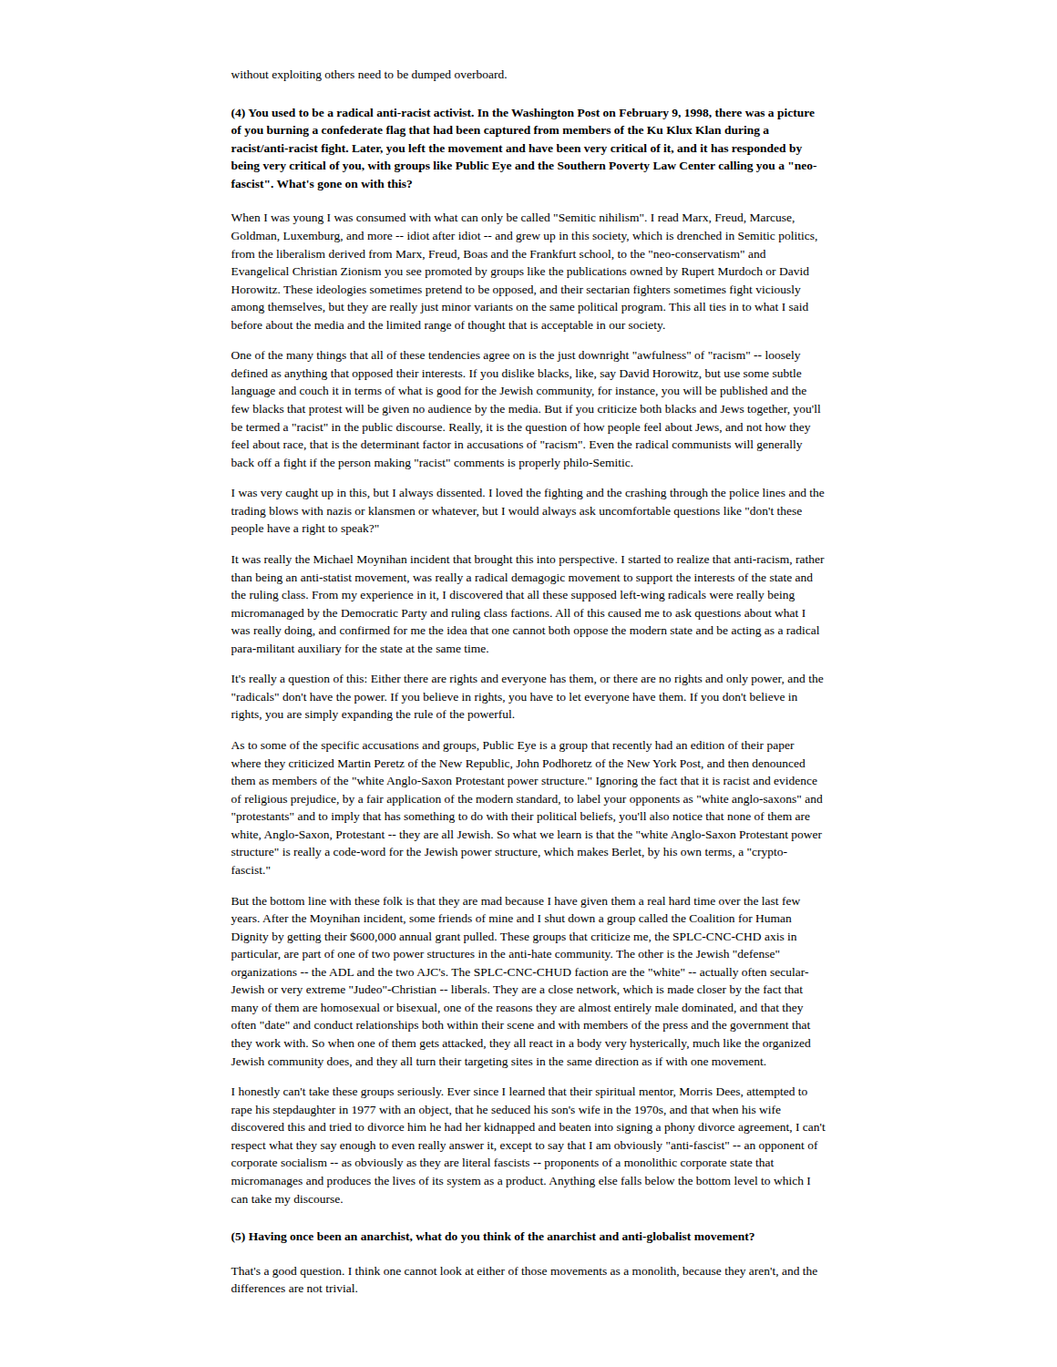without exploiting others need to be dumped overboard.
(4) You used to be a radical anti-racist activist. In the Washington Post on February 9, 1998, there was a picture of you burning a confederate flag that had been captured from members of the Ku Klux Klan during a racist/anti-racist fight. Later, you left the movement and have been very critical of it, and it has responded by being very critical of you, with groups like Public Eye and the Southern Poverty Law Center calling you a "neo-fascist". What's gone on with this?
When I was young I was consumed with what can only be called "Semitic nihilism". I read Marx, Freud, Marcuse, Goldman, Luxemburg, and more -- idiot after idiot -- and grew up in this society, which is drenched in Semitic politics, from the liberalism derived from Marx, Freud, Boas and the Frankfurt school, to the "neo-conservatism" and Evangelical Christian Zionism you see promoted by groups like the publications owned by Rupert Murdoch or David Horowitz. These ideologies sometimes pretend to be opposed, and their sectarian fighters sometimes fight viciously among themselves, but they are really just minor variants on the same political program. This all ties in to what I said before about the media and the limited range of thought that is acceptable in our society.
One of the many things that all of these tendencies agree on is the just downright "awfulness" of "racism" -- loosely defined as anything that opposed their interests. If you dislike blacks, like, say David Horowitz, but use some subtle language and couch it in terms of what is good for the Jewish community, for instance, you will be published and the few blacks that protest will be given no audience by the media. But if you criticize both blacks and Jews together, you'll be termed a "racist" in the public discourse. Really, it is the question of how people feel about Jews, and not how they feel about race, that is the determinant factor in accusations of "racism". Even the radical communists will generally back off a fight if the person making "racist" comments is properly philo-Semitic.
I was very caught up in this, but I always dissented. I loved the fighting and the crashing through the police lines and the trading blows with nazis or klansmen or whatever, but I would always ask uncomfortable questions like "don't these people have a right to speak?"
It was really the Michael Moynihan incident that brought this into perspective. I started to realize that anti-racism, rather than being an anti-statist movement, was really a radical demagogic movement to support the interests of the state and the ruling class. From my experience in it, I discovered that all these supposed left-wing radicals were really being micromanaged by the Democratic Party and ruling class factions. All of this caused me to ask questions about what I was really doing, and confirmed for me the idea that one cannot both oppose the modern state and be acting as a radical para-militant auxiliary for the state at the same time.
It's really a question of this: Either there are rights and everyone has them, or there are no rights and only power, and the "radicals" don't have the power. If you believe in rights, you have to let everyone have them. If you don't believe in rights, you are simply expanding the rule of the powerful.
As to some of the specific accusations and groups, Public Eye is a group that recently had an edition of their paper where they criticized Martin Peretz of the New Republic, John Podhoretz of the New York Post, and then denounced them as members of the "white Anglo-Saxon Protestant power structure." Ignoring the fact that it is racist and evidence of religious prejudice, by a fair application of the modern standard, to label your opponents as "white anglo-saxons" and "protestants" and to imply that has something to do with their political beliefs, you'll also notice that none of them are white, Anglo-Saxon, Protestant -- they are all Jewish. So what we learn is that the "white Anglo-Saxon Protestant power structure" is really a code-word for the Jewish power structure, which makes Berlet, by his own terms, a "crypto-fascist."
But the bottom line with these folk is that they are mad because I have given them a real hard time over the last few years. After the Moynihan incident, some friends of mine and I shut down a group called the Coalition for Human Dignity by getting their $600,000 annual grant pulled. These groups that criticize me, the SPLC-CNC-CHD axis in particular, are part of one of two power structures in the anti-hate community. The other is the Jewish "defense" organizations -- the ADL and the two AJC's. The SPLC-CNC-CHUD faction are the "white" -- actually often secular-Jewish or very extreme "Judeo"-Christian -- liberals. They are a close network, which is made closer by the fact that many of them are homosexual or bisexual, one of the reasons they are almost entirely male dominated, and that they often "date" and conduct relationships both within their scene and with members of the press and the government that they work with. So when one of them gets attacked, they all react in a body very hysterically, much like the organized Jewish community does, and they all turn their targeting sites in the same direction as if with one movement.
I honestly can't take these groups seriously. Ever since I learned that their spiritual mentor, Morris Dees, attempted to rape his stepdaughter in 1977 with an object, that he seduced his son's wife in the 1970s, and that when his wife discovered this and tried to divorce him he had her kidnapped and beaten into signing a phony divorce agreement, I can't respect what they say enough to even really answer it, except to say that I am obviously "anti-fascist" -- an opponent of corporate socialism -- as obviously as they are literal fascists -- proponents of a monolithic corporate state that micromanages and produces the lives of its system as a product. Anything else falls below the bottom level to which I can take my discourse.
(5) Having once been an anarchist, what do you think of the anarchist and anti-globalist movement?
That's a good question. I think one cannot look at either of those movements as a monolith, because they aren't, and the differences are not trivial.